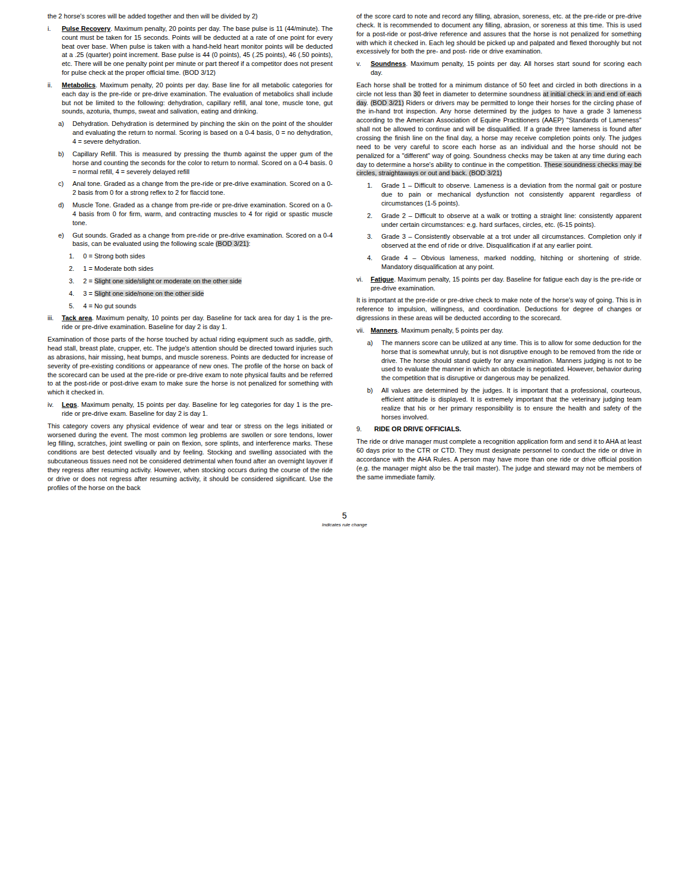the 2 horse's scores will be added together and then will be divided by 2)
i.
Pulse Recovery. Maximum penalty, 20 points per day. The base pulse is 11 (44/minute). The count must be taken for 15 seconds. Points will be deducted at a rate of one point for every beat over base. When pulse is taken with a hand-held heart monitor points will be deducted at a .25 (quarter) point increment. Base pulse is 44 (0 points), 45 (.25 points), 46 (.50 points), etc. There will be one penalty point per minute or part thereof if a competitor does not present for pulse check at the proper official time. (BOD 3/12)
ii.
Metabolics. Maximum penalty, 20 points per day. Base line for all metabolic categories for each day is the pre-ride or pre-drive examination. The evaluation of metabolics shall include but not be limited to the following: dehydration, capillary refill, anal tone, muscle tone, gut sounds, azoturia, thumps, sweat and salivation, eating and drinking.
a)
Dehydration. Dehydration is determined by pinching the skin on the point of the shoulder and evaluating the return to normal. Scoring is based on a 0-4 basis, 0 = no dehydration, 4 = severe dehydration.
b)
Capillary Refill. This is measured by pressing the thumb against the upper gum of the horse and counting the seconds for the color to return to normal. Scored on a 0-4 basis. 0 = normal refill, 4 = severely delayed refill
c)
Anal tone. Graded as a change from the pre-ride or pre-drive examination. Scored on a 0-2 basis from 0 for a strong reflex to 2 for flaccid tone.
d)
Muscle Tone. Graded as a change from pre-ride or pre-drive examination. Scored on a 0-4 basis from 0 for firm, warm, and contracting muscles to 4 for rigid or spastic muscle tone.
e)
Gut sounds. Graded as a change from pre-ride or pre-drive examination. Scored on a 0-4 basis, can be evaluated using the following scale (BOD 3/21):
1.
0 = Strong both sides
2.
1 = Moderate both sides
3.
2 = Slight one side/slight or moderate on the other side
4.
3 = Slight one side/none on the other side
5.
4 = No gut sounds
iii.
Tack area. Maximum penalty, 10 points per day. Baseline for tack area for day 1 is the pre-ride or pre-drive examination. Baseline for day 2 is day 1.
Examination of those parts of the horse touched by actual riding equipment such as saddle, girth, head stall, breast plate, crupper, etc. The judge's attention should be directed toward injuries such as abrasions, hair missing, heat bumps, and muscle soreness. Points are deducted for increase of severity of pre-existing conditions or appearance of new ones. The profile of the horse on back of the scorecard can be used at the pre-ride or pre-drive exam to note physical faults and be referred to at the post-ride or post-drive exam to make sure the horse is not penalized for something with which it checked in.
iv.
Legs. Maximum penalty, 15 points per day. Baseline for leg categories for day 1 is the pre-ride or pre-drive exam. Baseline for day 2 is day 1.
This category covers any physical evidence of wear and tear or stress on the legs initiated or worsened during the event. The most common leg problems are swollen or sore tendons, lower leg filling, scratches, joint swelling or pain on flexion, sore splints, and interference marks. These conditions are best detected visually and by feeling. Stocking and swelling associated with the subcutaneous tissues need not be considered detrimental when found after an overnight layover if they regress after resuming activity. However, when stocking occurs during the course of the ride or drive or does not regress after resuming activity, it should be considered significant. Use the profiles of the horse on the back
of the score card to note and record any filling, abrasion, soreness, etc. at the pre-ride or pre-drive check. It is recommended to document any filling, abrasion, or soreness at this time. This is used for a post-ride or post-drive reference and assures that the horse is not penalized for something with which it checked in. Each leg should be picked up and palpated and flexed thoroughly but not excessively for both the pre- and post- ride or drive examination.
v.
Soundness. Maximum penalty, 15 points per day. All horses start sound for scoring each day.
Each horse shall be trotted for a minimum distance of 50 feet and circled in both directions in a circle not less than 30 feet in diameter to determine soundness at initial check in and end of each day. (BOD 3/21) Riders or drivers may be permitted to longe their horses for the circling phase of the in-hand trot inspection. Any horse determined by the judges to have a grade 3 lameness according to the American Association of Equine Practitioners (AAEP) "Standards of Lameness" shall not be allowed to continue and will be disqualified. If a grade three lameness is found after crossing the finish line on the final day, a horse may receive completion points only. The judges need to be very careful to score each horse as an individual and the horse should not be penalized for a "different" way of going. Soundness checks may be taken at any time during each day to determine a horse's ability to continue in the competition. These soundness checks may be circles, straightaways or out and back. (BOD 3/21)
1.
Grade 1 – Difficult to observe. Lameness is a deviation from the normal gait or posture due to pain or mechanical dysfunction not consistently apparent regardless of circumstances (1-5 points).
2.
Grade 2 – Difficult to observe at a walk or trotting a straight line: consistently apparent under certain circumstances: e.g. hard surfaces, circles, etc. (6-15 points).
3.
Grade 3 – Consistently observable at a trot under all circumstances. Completion only if observed at the end of ride or drive. Disqualification if at any earlier point.
4.
Grade 4 – Obvious lameness, marked nodding, hitching or shortening of stride. Mandatory disqualification at any point.
vi.
Fatigue. Maximum penalty, 15 points per day. Baseline for fatigue each day is the pre-ride or pre-drive examination.
It is important at the pre-ride or pre-drive check to make note of the horse's way of going. This is in reference to impulsion, willingness, and coordination. Deductions for degree of changes or digressions in these areas will be deducted according to the scorecard.
vii.
Manners. Maximum penalty, 5 points per day.
a)
The manners score can be utilized at any time. This is to allow for some deduction for the horse that is somewhat unruly, but is not disruptive enough to be removed from the ride or drive. The horse should stand quietly for any examination. Manners judging is not to be used to evaluate the manner in which an obstacle is negotiated. However, behavior during the competition that is disruptive or dangerous may be penalized.
b)
All values are determined by the judges. It is important that a professional, courteous, efficient attitude is displayed. It is extremely important that the veterinary judging team realize that his or her primary responsibility is to ensure the health and safety of the horses involved.
9.
RIDE OR DRIVE OFFICIALS.
The ride or drive manager must complete a recognition application form and send it to AHA at least 60 days prior to the CTR or CTD. They must designate personnel to conduct the ride or drive in accordance with the AHA Rules. A person may have more than one ride or drive official position (e.g. the manager might also be the trail master). The judge and steward may not be members of the same immediate family.
5
Indicates rule change